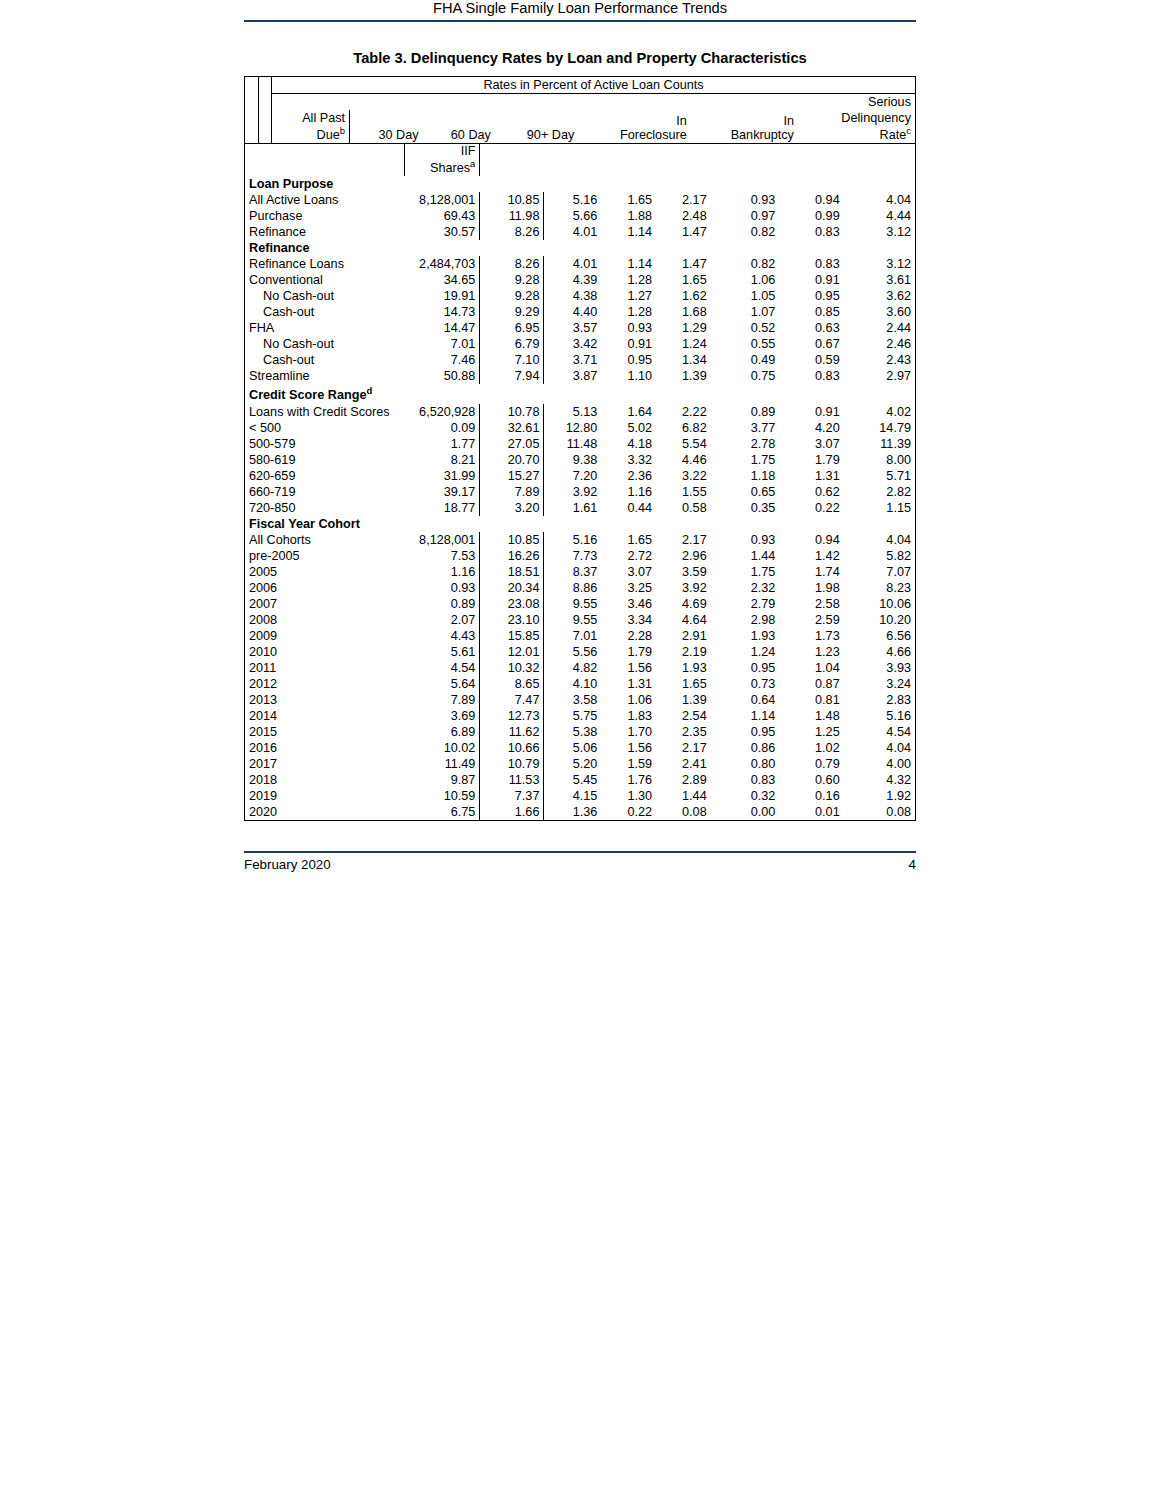FHA Single Family Loan Performance Trends
Table 3. Delinquency Rates by Loan and Property Characteristics
| | | Rates in Percent of Active Loan Counts |
| --- | --- | --- |
| | Serious |
| All Past Due b | 30 Day | 60 Day | 90+ Day | In Foreclosure | In Bankruptcy | Delinquency Rate c |
| | IIF Shares a | | | | | | | |
| --- | --- | --- | --- | --- | --- | --- | --- | --- |
| Loan Purpose |
| All Active Loans | 8,128,001 | 10.85 | 5.16 | 1.65 | 2.17 | 0.93 | 0.94 | 4.04 |
| Purchase | 69.43 | 11.98 | 5.66 | 1.88 | 2.48 | 0.97 | 0.99 | 4.44 |
| Refinance | 30.57 | 8.26 | 4.01 | 1.14 | 1.47 | 0.82 | 0.83 | 3.12 |
| Refinance |
| Refinance Loans | 2,484,703 | 8.26 | 4.01 | 1.14 | 1.47 | 0.82 | 0.83 | 3.12 |
| Conventional | 34.65 | 9.28 | 4.39 | 1.28 | 1.65 | 1.06 | 0.91 | 3.61 |
| No Cash-out | 19.91 | 9.28 | 4.38 | 1.27 | 1.62 | 1.05 | 0.95 | 3.62 |
| Cash-out | 14.73 | 9.29 | 4.40 | 1.28 | 1.68 | 1.07 | 0.85 | 3.60 |
| FHA | 14.47 | 6.95 | 3.57 | 0.93 | 1.29 | 0.52 | 0.63 | 2.44 |
| No Cash-out | 7.01 | 6.79 | 3.42 | 0.91 | 1.24 | 0.55 | 0.67 | 2.46 |
| Cash-out | 7.46 | 7.10 | 3.71 | 0.95 | 1.34 | 0.49 | 0.59 | 2.43 |
| Streamline | 50.88 | 7.94 | 3.87 | 1.10 | 1.39 | 0.75 | 0.83 | 2.97 |
| Credit Score Range d |
| Loans with Credit Scores | 6,520,928 | 10.78 | 5.13 | 1.64 | 2.22 | 0.89 | 0.91 | 4.02 |
| < 500 | 0.09 | 32.61 | 12.80 | 5.02 | 6.82 | 3.77 | 4.20 | 14.79 |
| 500-579 | 1.77 | 27.05 | 11.48 | 4.18 | 5.54 | 2.78 | 3.07 | 11.39 |
| 580-619 | 8.21 | 20.70 | 9.38 | 3.32 | 4.46 | 1.75 | 1.79 | 8.00 |
| 620-659 | 31.99 | 15.27 | 7.20 | 2.36 | 3.22 | 1.18 | 1.31 | 5.71 |
| 660-719 | 39.17 | 7.89 | 3.92 | 1.16 | 1.55 | 0.65 | 0.62 | 2.82 |
| 720-850 | 18.77 | 3.20 | 1.61 | 0.44 | 0.58 | 0.35 | 0.22 | 1.15 |
| Fiscal Year Cohort |
| All Cohorts | 8,128,001 | 10.85 | 5.16 | 1.65 | 2.17 | 0.93 | 0.94 | 4.04 |
| pre-2005 | 7.53 | 16.26 | 7.73 | 2.72 | 2.96 | 1.44 | 1.42 | 5.82 |
| 2005 | 1.16 | 18.51 | 8.37 | 3.07 | 3.59 | 1.75 | 1.74 | 7.07 |
| 2006 | 0.93 | 20.34 | 8.86 | 3.25 | 3.92 | 2.32 | 1.98 | 8.23 |
| 2007 | 0.89 | 23.08 | 9.55 | 3.46 | 4.69 | 2.79 | 2.58 | 10.06 |
| 2008 | 2.07 | 23.10 | 9.55 | 3.34 | 4.64 | 2.98 | 2.59 | 10.20 |
| 2009 | 4.43 | 15.85 | 7.01 | 2.28 | 2.91 | 1.93 | 1.73 | 6.56 |
| 2010 | 5.61 | 12.01 | 5.56 | 1.79 | 2.19 | 1.24 | 1.23 | 4.66 |
| 2011 | 4.54 | 10.32 | 4.82 | 1.56 | 1.93 | 0.95 | 1.04 | 3.93 |
| 2012 | 5.64 | 8.65 | 4.10 | 1.31 | 1.65 | 0.73 | 0.87 | 3.24 |
| 2013 | 7.89 | 7.47 | 3.58 | 1.06 | 1.39 | 0.64 | 0.81 | 2.83 |
| 2014 | 3.69 | 12.73 | 5.75 | 1.83 | 2.54 | 1.14 | 1.48 | 5.16 |
| 2015 | 6.89 | 11.62 | 5.38 | 1.70 | 2.35 | 0.95 | 1.25 | 4.54 |
| 2016 | 10.02 | 10.66 | 5.06 | 1.56 | 2.17 | 0.86 | 1.02 | 4.04 |
| 2017 | 11.49 | 10.79 | 5.20 | 1.59 | 2.41 | 0.80 | 0.79 | 4.00 |
| 2018 | 9.87 | 11.53 | 5.45 | 1.76 | 2.89 | 0.83 | 0.60 | 4.32 |
| 2019 | 10.59 | 7.37 | 4.15 | 1.30 | 1.44 | 0.32 | 0.16 | 1.92 |
| 2020 | 6.75 | 1.66 | 1.36 | 0.22 | 0.08 | 0.00 | 0.01 | 0.08 |
February 2020
4